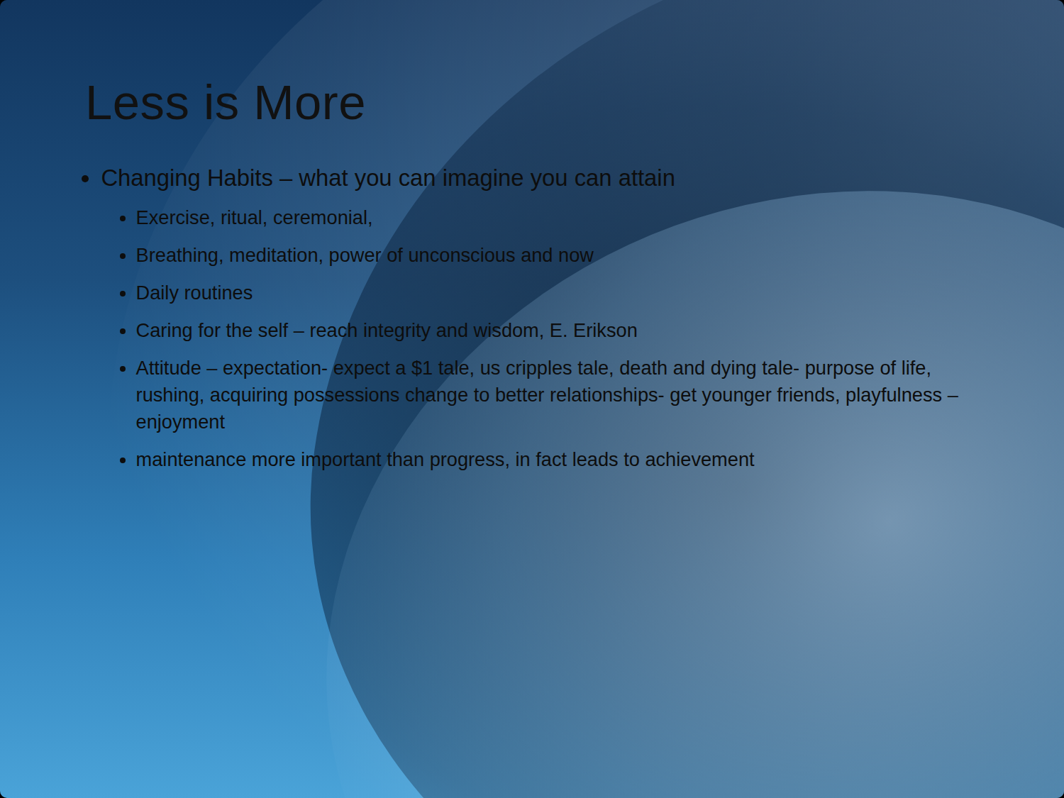Less is More
Changing Habits – what you can imagine you can attain
Exercise, ritual, ceremonial,
Breathing, meditation, power of unconscious and now
Daily routines
Caring for the self – reach integrity and wisdom, E. Erikson
Attitude – expectation- expect a $1 tale, us cripples tale, death and dying tale- purpose of life, rushing, acquiring possessions change to better relationships- get younger friends, playfulness – enjoyment
maintenance more important than progress, in fact leads to achievement